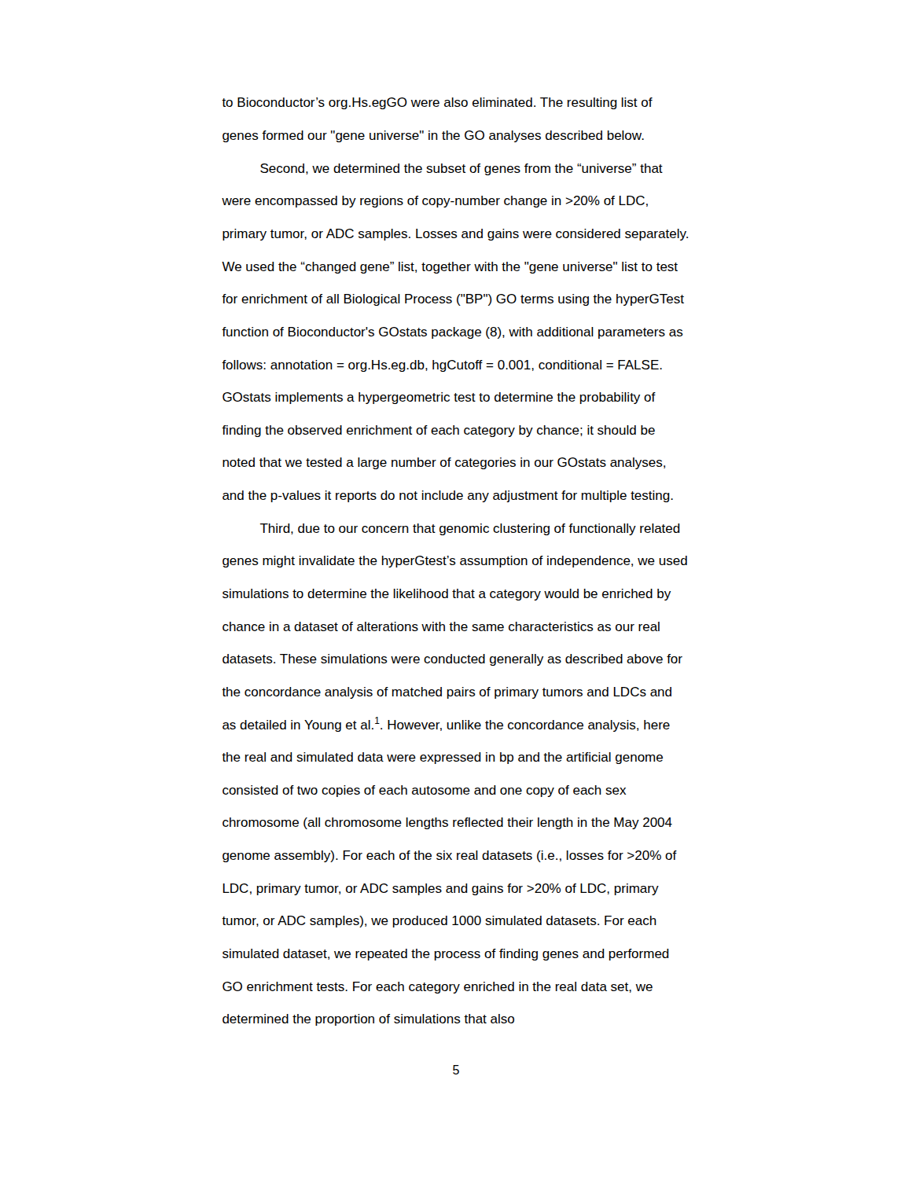to Bioconductor’s org.Hs.egGO were also eliminated. The resulting list of genes formed our "gene universe" in the GO analyses described below.
Second, we determined the subset of genes from the “universe” that were encompassed by regions of copy-number change in >20% of LDC, primary tumor, or ADC samples. Losses and gains were considered separately. We used the “changed gene” list, together with the "gene universe" list to test for enrichment of all Biological Process ("BP") GO terms using the hyperGTest function of Bioconductor's GOstats package (8), with additional parameters as follows: annotation = org.Hs.eg.db, hgCutoff = 0.001, conditional = FALSE. GOstats implements a hypergeometric test to determine the probability of finding the observed enrichment of each category by chance; it should be noted that we tested a large number of categories in our GOstats analyses, and the p-values it reports do not include any adjustment for multiple testing.
Third, due to our concern that genomic clustering of functionally related genes might invalidate the hyperGtest’s assumption of independence, we used simulations to determine the likelihood that a category would be enriched by chance in a dataset of alterations with the same characteristics as our real datasets. These simulations were conducted generally as described above for the concordance analysis of matched pairs of primary tumors and LDCs and as detailed in Young et al.1. However, unlike the concordance analysis, here the real and simulated data were expressed in bp and the artificial genome consisted of two copies of each autosome and one copy of each sex chromosome (all chromosome lengths reflected their length in the May 2004 genome assembly). For each of the six real datasets (i.e., losses for >20% of LDC, primary tumor, or ADC samples and gains for >20% of LDC, primary tumor, or ADC samples), we produced 1000 simulated datasets. For each simulated dataset, we repeated the process of finding genes and performed GO enrichment tests. For each category enriched in the real data set, we determined the proportion of simulations that also
5